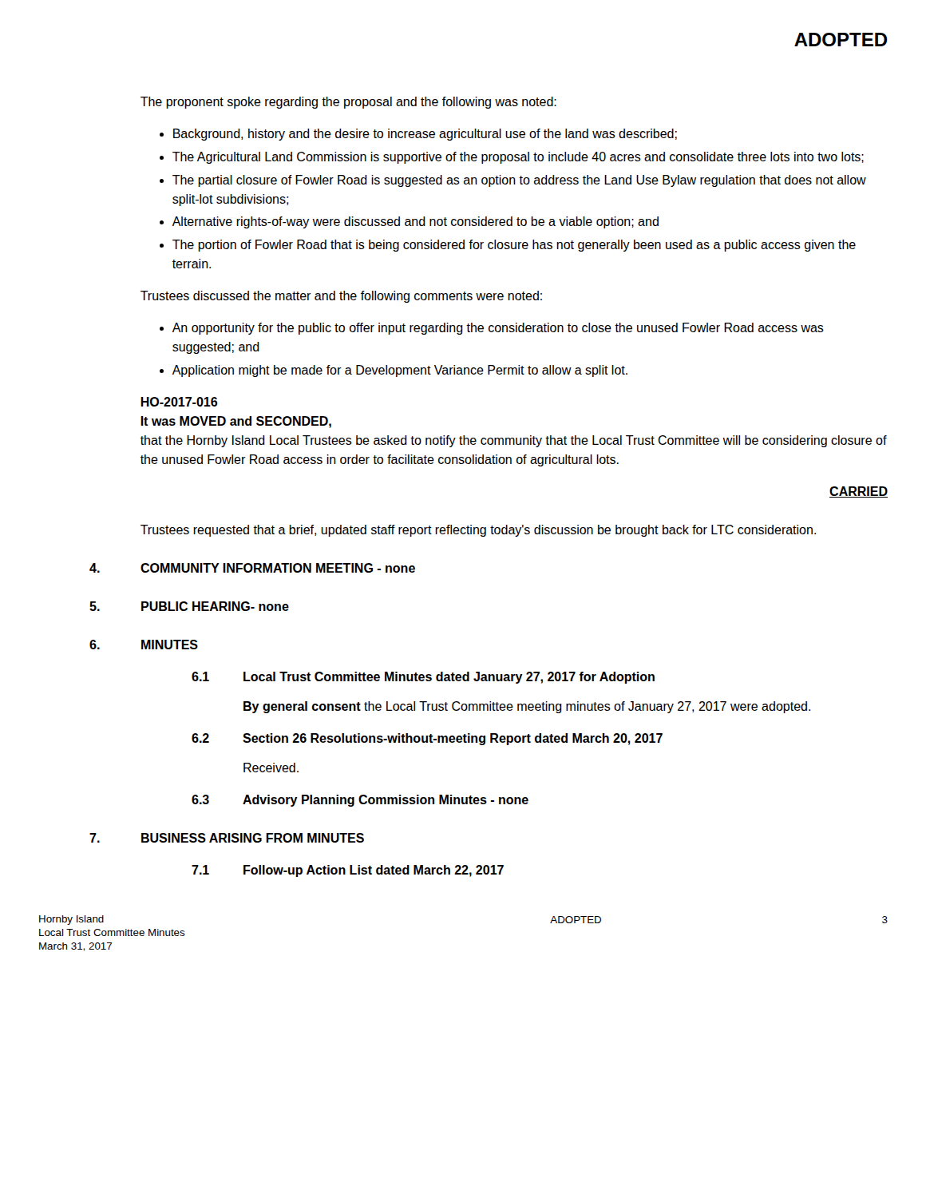ADOPTED
The proponent spoke regarding the proposal and the following was noted:
Background, history and the desire to increase agricultural use of the land was described;
The Agricultural Land Commission is supportive of the proposal to include 40 acres and consolidate three lots into two lots;
The partial closure of Fowler Road is suggested as an option to address the Land Use Bylaw regulation that does not allow split-lot subdivisions;
Alternative rights-of-way were discussed and not considered to be a viable option; and
The portion of Fowler Road that is being considered for closure has not generally been used as a public access given the terrain.
Trustees discussed the matter and the following comments were noted:
An opportunity for the public to offer input regarding the consideration to close the unused Fowler Road access was suggested; and
Application might be made for a Development Variance Permit to allow a split lot.
HO-2017-016
It was MOVED and SECONDED,
that the Hornby Island Local Trustees be asked to notify the community that the Local Trust Committee will be considering closure of the unused Fowler Road access in order to facilitate consolidation of agricultural lots.
CARRIED
Trustees requested that a brief, updated staff report reflecting today's discussion be brought back for LTC consideration.
4. COMMUNITY INFORMATION MEETING - none
5. PUBLIC HEARING- none
6. MINUTES
6.1 Local Trust Committee Minutes dated January 27, 2017 for Adoption
By general consent the Local Trust Committee meeting minutes of January 27, 2017 were adopted.
6.2 Section 26 Resolutions-without-meeting Report dated March 20, 2017
Received.
6.3 Advisory Planning Commission Minutes - none
7. BUSINESS ARISING FROM MINUTES
7.1 Follow-up Action List dated March 22, 2017
Hornby Island
Local Trust Committee Minutes
March 31, 2017
ADOPTED
3